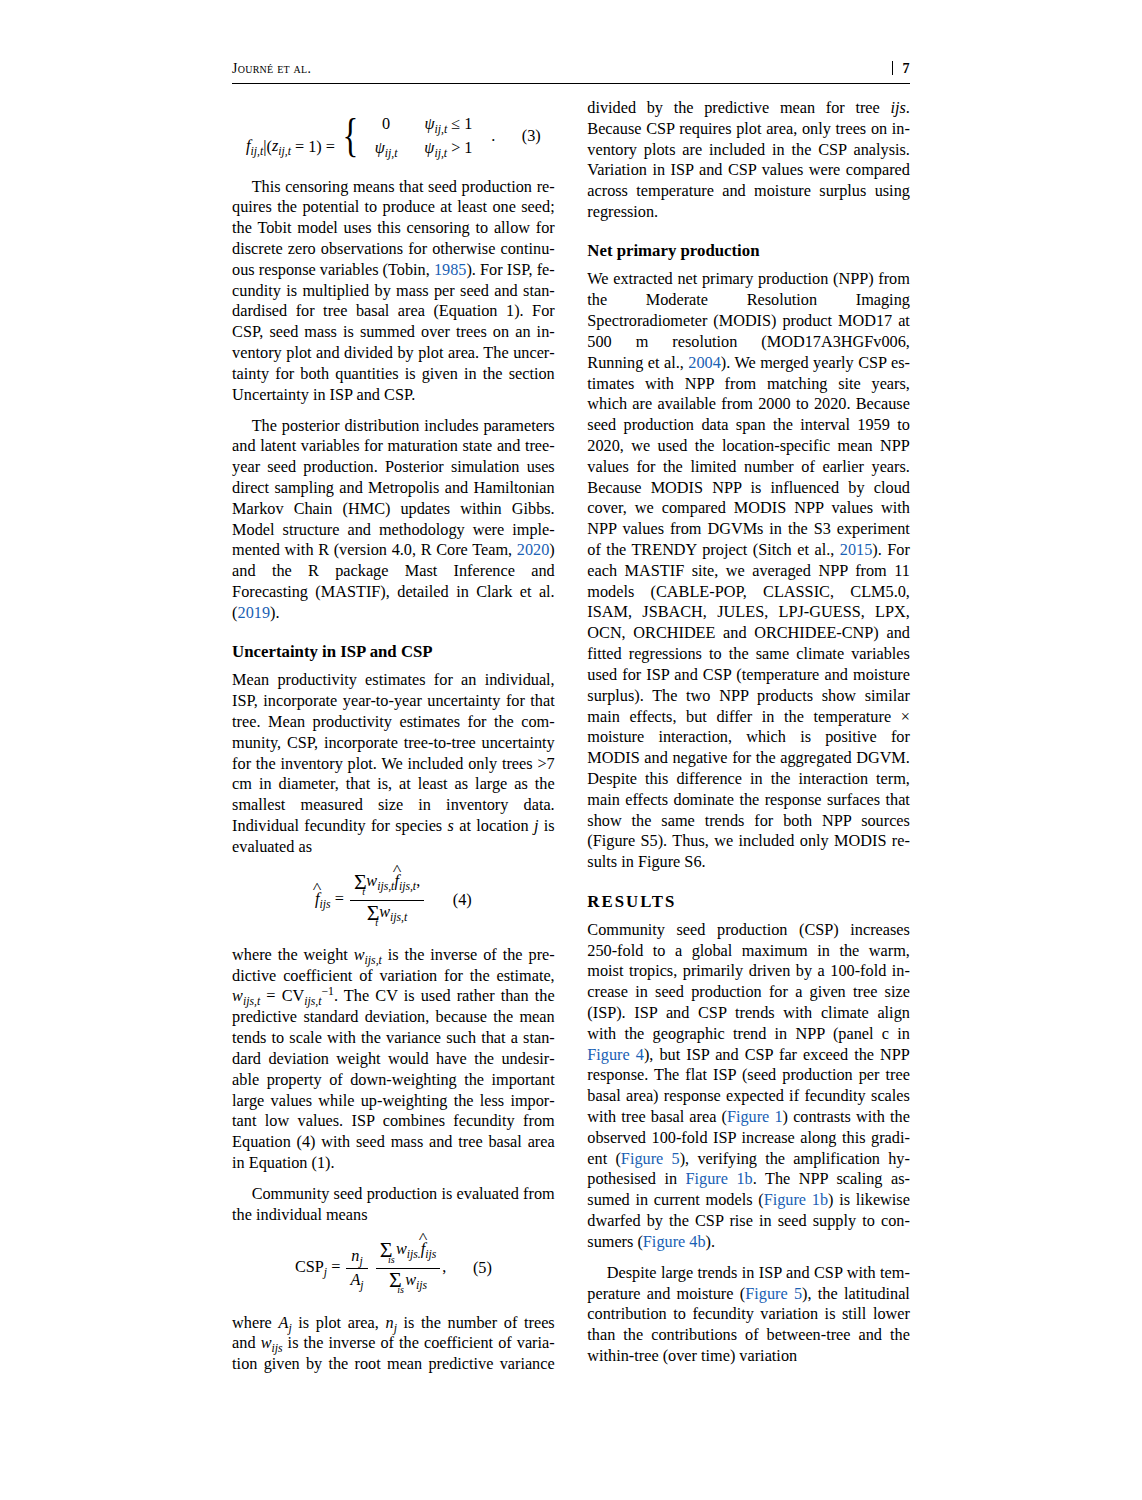Journé et al.
7
fij,t|(zij,t = 1) = {
| 0 | ψ ij,t ≤ 1 |
| ψ ij,t | ψ ij,t > 1 |
.
(3)
This censoring means that seed production requires the potential to produce at least one seed; the Tobit model uses this censoring to allow for discrete zero observations for otherwise continuous response variables (Tobin, 1985). For ISP, fecundity is multiplied by mass per seed and standardised for tree basal area (Equation 1). For CSP, seed mass is summed over trees on an inventory plot and divided by plot area. The uncertainty for both quantities is given in the section Uncertainty in ISP and CSP.
The posterior distribution includes parameters and latent variables for maturation state and tree-year seed production. Posterior simulation uses direct sampling and Metropolis and Hamiltonian Markov Chain (HMC) updates within Gibbs. Model structure and methodology were implemented with R (version 4.0, R Core Team, 2020) and the R package Mast Inference and Forecasting (MASTIF), detailed in Clark et al. (2019).
Uncertainty in ISP and CSP
Mean productivity estimates for an individual, ISP, incorporate year-to-year uncertainty for that tree. Mean productivity estimates for the community, CSP, incorporate tree-to-tree uncertainty for the inventory plot. We included only trees >7 cm in diameter, that is, at least as large as the smallest measured size in inventory data. Individual fecundity for species s at location j is evaluated as
fijs = Σtwijs,t fijs,t, Σtwijs,t
(4)
where the weight wijs,t is the inverse of the predictive coefficient of variation for the estimate, wijs,t = CVijs,t−1. The CV is used rather than the predictive standard deviation, because the mean tends to scale with the variance such that a standard deviation weight would have the undesirable property of down-weighting the important large values while up-weighting the less important low values. ISP combines fecundity from Equation (4) with seed mass and tree basal area in Equation (1).
Community seed production is evaluated from the individual means
CSPj = nj Aj Σis wijs. fijs Σis wijs ,
(5)
where Aj is plot area, nj is the number of trees and wijs is the inverse of the coefficient of variation given by the root mean predictive variance divided by the predictive mean for tree ijs. Because CSP requires plot area, only trees on inventory plots are included in the CSP analysis. Variation in ISP and CSP values were compared across temperature and moisture surplus using regression.
Net primary production
We extracted net primary production (NPP) from the Moderate Resolution Imaging Spectroradiometer (MODIS) product MOD17 at 500 m resolution (MOD17A3HGFv006, Running et al., 2004). We merged yearly CSP estimates with NPP from matching site years, which are available from 2000 to 2020. Because seed production data span the interval 1959 to 2020, we used the location-specific mean NPP values for the limited number of earlier years. Because MODIS NPP is influenced by cloud cover, we compared MODIS NPP values with NPP values from DGVMs in the S3 experiment of the TRENDY project (Sitch et al., 2015). For each MASTIF site, we averaged NPP from 11 models (CABLE-POP, CLASSIC, CLM5.0, ISAM, JSBACH, JULES, LPJ-GUESS, LPX, OCN, ORCHIDEE and ORCHIDEE-CNP) and fitted regressions to the same climate variables used for ISP and CSP (temperature and moisture surplus). The two NPP products show similar main effects, but differ in the temperature × moisture interaction, which is positive for MODIS and negative for the aggregated DGVM. Despite this difference in the interaction term, main effects dominate the response surfaces that show the same trends for both NPP sources (Figure S5). Thus, we included only MODIS results in Figure S6.
RESULTS
Community seed production (CSP) increases 250-fold to a global maximum in the warm, moist tropics, primarily driven by a 100-fold increase in seed production for a given tree size (ISP). ISP and CSP trends with climate align with the geographic trend in NPP (panel c in Figure 4), but ISP and CSP far exceed the NPP response. The flat ISP (seed production per tree basal area) response expected if fecundity scales with tree basal area (Figure 1) contrasts with the observed 100-fold ISP increase along this gradient (Figure 5), verifying the amplification hypothesised in Figure 1b. The NPP scaling assumed in current models (Figure 1b) is likewise dwarfed by the CSP rise in seed supply to consumers (Figure 4b).
Despite large trends in ISP and CSP with temperature and moisture (Figure 5), the latitudinal contribution to fecundity variation is still lower than the contributions of between-tree and the within-tree (over time) variation